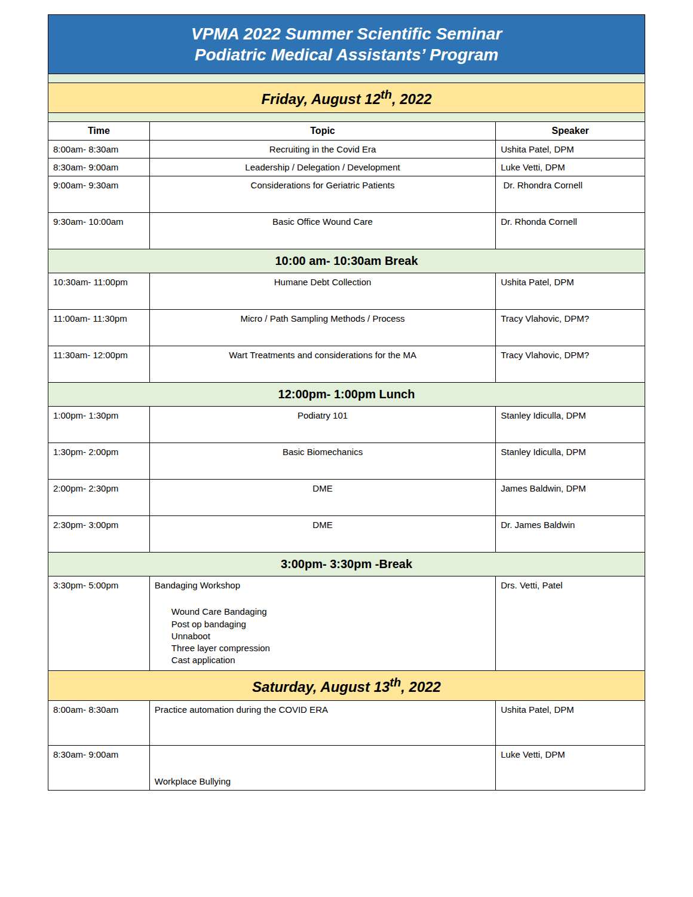| VPMA 2022 Summer Scientific Seminar Podiatric Medical Assistants’ Program |
| Friday, August 12 th , 2022 |
| Time | Topic | Speaker |
| 8:00am- 8:30am | Recruiting in the Covid Era | Ushita Patel, DPM |
| 8:30am- 9:00am | Leadership / Delegation / Development | Luke Vetti, DPM |
| 9:00am- 9:30am | Considerations for Geriatric Patients | Dr. Rhondra Cornell |
| 9:30am- 10:00am | Basic Office Wound Care | Dr. Rhonda Cornell |
| 10:00 am- 10:30am Break |
| 10:30am- 11:00pm | Humane Debt Collection | Ushita Patel, DPM |
| 11:00am- 11:30pm | Micro / Path Sampling Methods / Process | Tracy Vlahovic, DPM? |
| 11:30am- 12:00pm | Wart Treatments and considerations for the MA | Tracy Vlahovic, DPM? |
| 12:00pm- 1:00pm Lunch |
| 1:00pm- 1:30pm | Podiatry 101 | Stanley Idiculla, DPM |
| 1:30pm- 2:00pm | Basic Biomechanics | Stanley Idiculla, DPM |
| 2:00pm- 2:30pm | DME | James Baldwin, DPM |
| 2:30pm- 3:00pm | DME | Dr. James Baldwin |
| 3:00pm- 3:30pm -Break |
| 3:30pm- 5:00pm | Bandaging Workshop Wound Care Bandaging Post op bandaging Unnaboot Three layer compression Cast application | Drs. Vetti, Patel |
| Saturday, August 13 th , 2022 |
| 8:00am- 8:30am | Practice automation during the COVID ERA | Ushita Patel, DPM |
| 8:30am- 9:00am | Workplace Bullying | Luke Vetti, DPM |